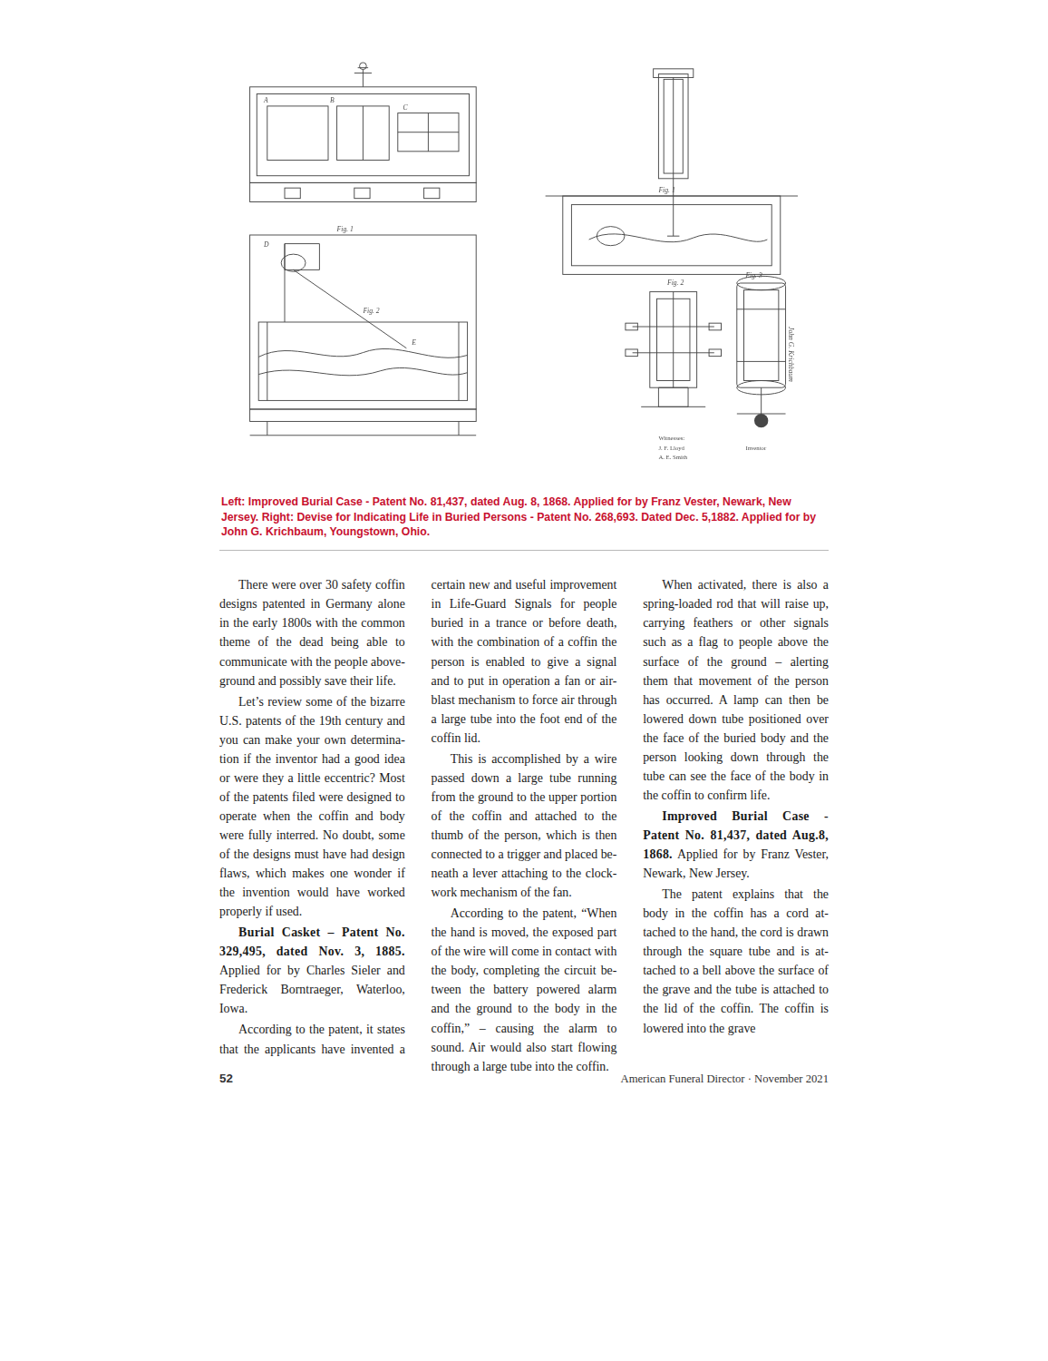Fig. 1 Fig. 2 A B C D E
Fig. 2 Fig. 3 Fig. 1 John G. Krichbaum Witnesses: J. F. Lloyd A. E. Smith Inventor
Left: Improved Burial Case - Patent No. 81,437, dated Aug. 8, 1868. Applied for by Franz Vester, Newark, New Jersey. Right: Devise for Indicating Life in Buried Persons - Patent No. 268,693. Dated Dec. 5,1882. Applied for by John G. Krichbaum, Youngstown, Ohio.
There were over 30 safety coffin designs patented in Germany alone in the early 1800s with the common theme of the dead being able to communicate with the people aboveground and possibly save their life.
Let’s review some of the bizarre U.S. patents of the 19th century and you can make your own determination if the inventor had a good idea or were they a little eccentric? Most of the patents filed were designed to operate when the coffin and body were fully interred. No doubt, some of the designs must have had design flaws, which makes one wonder if the invention would have worked properly if used.
Burial Casket – Patent No. 329,495, dated Nov. 3, 1885. Applied for by Charles Sieler and Frederick Borntraeger, Waterloo, Iowa.
According to the patent, it states that the applicants have invented a certain new and useful improvement in Life-Guard Signals for people buried in a trance or before death, with the combination of a coffin the person is enabled to give a signal and to put in operation a fan or air-blast mechanism to force air through a large tube into the foot end of the coffin lid.
This is accomplished by a wire passed down a large tube running from the ground to the upper portion of the coffin and attached to the thumb of the person, which is then connected to a trigger and placed beneath a lever attaching to the clock-work mechanism of the fan.
According to the patent, “When the hand is moved, the exposed part of the wire will come in contact with the body, completing the circuit between the battery powered alarm and the ground to the body in the coffin,” – causing the alarm to sound. Air would also start flowing through a large tube into the coffin.
When activated, there is also a spring-loaded rod that will raise up, carrying feathers or other signals such as a flag to people above the surface of the ground – alerting them that movement of the person has occurred. A lamp can then be lowered down tube positioned over the face of the buried body and the person looking down through the tube can see the face of the body in the coffin to confirm life.
Improved Burial Case - Patent No. 81,437, dated Aug.8, 1868. Applied for by Franz Vester, Newark, New Jersey.
The patent explains that the body in the coffin has a cord attached to the hand, the cord is drawn through the square tube and is attached to a bell above the surface of the grave and the tube is attached to the lid of the coffin. The coffin is lowered into the grave
52 American Funeral Director · November 2021